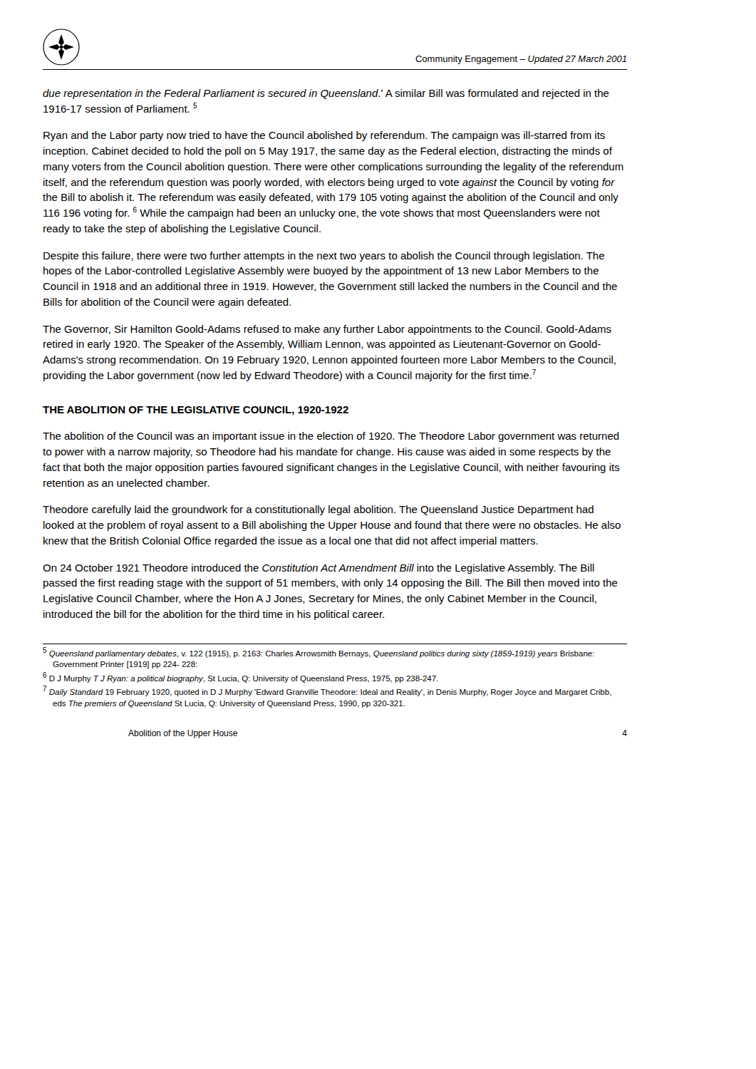Community Engagement – Updated 27 March 2001
due representation in the Federal Parliament is secured in Queensland.' A similar Bill was formulated and rejected in the 1916-17 session of Parliament. 5
Ryan and the Labor party now tried to have the Council abolished by referendum. The campaign was ill-starred from its inception. Cabinet decided to hold the poll on 5 May 1917, the same day as the Federal election, distracting the minds of many voters from the Council abolition question. There were other complications surrounding the legality of the referendum itself, and the referendum question was poorly worded, with electors being urged to vote against the Council by voting for the Bill to abolish it. The referendum was easily defeated, with 179 105 voting against the abolition of the Council and only 116 196 voting for. 6 While the campaign had been an unlucky one, the vote shows that most Queenslanders were not ready to take the step of abolishing the Legislative Council.
Despite this failure, there were two further attempts in the next two years to abolish the Council through legislation. The hopes of the Labor-controlled Legislative Assembly were buoyed by the appointment of 13 new Labor Members to the Council in 1918 and an additional three in 1919. However, the Government still lacked the numbers in the Council and the Bills for abolition of the Council were again defeated.
The Governor, Sir Hamilton Goold-Adams refused to make any further Labor appointments to the Council. Goold-Adams retired in early 1920. The Speaker of the Assembly, William Lennon, was appointed as Lieutenant-Governor on Goold-Adams's strong recommendation. On 19 February 1920, Lennon appointed fourteen more Labor Members to the Council, providing the Labor government (now led by Edward Theodore) with a Council majority for the first time.7
The abolition of the Legislative Council, 1920-1922
The abolition of the Council was an important issue in the election of 1920. The Theodore Labor government was returned to power with a narrow majority, so Theodore had his mandate for change. His cause was aided in some respects by the fact that both the major opposition parties favoured significant changes in the Legislative Council, with neither favouring its retention as an unelected chamber.
Theodore carefully laid the groundwork for a constitutionally legal abolition. The Queensland Justice Department had looked at the problem of royal assent to a Bill abolishing the Upper House and found that there were no obstacles. He also knew that the British Colonial Office regarded the issue as a local one that did not affect imperial matters.
On 24 October 1921 Theodore introduced the Constitution Act Amendment Bill into the Legislative Assembly. The Bill passed the first reading stage with the support of 51 members, with only 14 opposing the Bill. The Bill then moved into the Legislative Council Chamber, where the Hon A J Jones, Secretary for Mines, the only Cabinet Member in the Council, introduced the bill for the abolition for the third time in his political career.
5 Queensland parliamentary debates, v. 122 (1915), p. 2163: Charles Arrowsmith Bernays, Queensland politics during sixty (1859-1919) years Brisbane: Government Printer [1919] pp 224- 228:
6 D J Murphy T J Ryan: a political biography, St Lucia, Q: University of Queensland Press, 1975, pp 238-247.
7 Daily Standard 19 February 1920, quoted in D J Murphy 'Edward Granville Theodore: Ideal and Reality', in Denis Murphy, Roger Joyce and Margaret Cribb, eds The premiers of Queensland St Lucia, Q: University of Queensland Press, 1990, pp 320-321.
Abolition of the Upper House
4